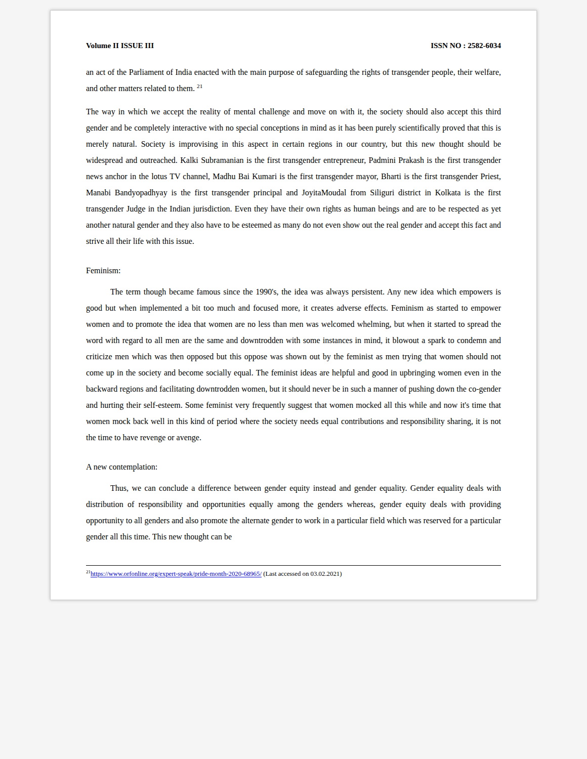Volume II ISSUE III ISSN NO : 2582-6034
an act of the Parliament of India enacted with the main purpose of safeguarding the rights of transgender people, their welfare, and other matters related to them. 21
The way in which we accept the reality of mental challenge and move on with it, the society should also accept this third gender and be completely interactive with no special conceptions in mind as it has been purely scientifically proved that this is merely natural. Society is improvising in this aspect in certain regions in our country, but this new thought should be widespread and outreached. Kalki Subramanian is the first transgender entrepreneur, Padmini Prakash is the first transgender news anchor in the lotus TV channel, Madhu Bai Kumari is the first transgender mayor, Bharti is the first transgender Priest, Manabi Bandyopadhyay is the first transgender principal and JoyitaMoudal from Siliguri district in Kolkata is the first transgender Judge in the Indian jurisdiction. Even they have their own rights as human beings and are to be respected as yet another natural gender and they also have to be esteemed as many do not even show out the real gender and accept this fact and strive all their life with this issue.
Feminism:
The term though became famous since the 1990's, the idea was always persistent. Any new idea which empowers is good but when implemented a bit too much and focused more, it creates adverse effects. Feminism as started to empower women and to promote the idea that women are no less than men was welcomed whelming, but when it started to spread the word with regard to all men are the same and downtrodden with some instances in mind, it blowout a spark to condemn and criticize men which was then opposed but this oppose was shown out by the feminist as men trying that women should not come up in the society and become socially equal. The feminist ideas are helpful and good in upbringing women even in the backward regions and facilitating downtrodden women, but it should never be in such a manner of pushing down the co-gender and hurting their self-esteem. Some feminist very frequently suggest that women mocked all this while and now it's time that women mock back well in this kind of period where the society needs equal contributions and responsibility sharing, it is not the time to have revenge or avenge.
A new contemplation:
Thus, we can conclude a difference between gender equity instead and gender equality. Gender equality deals with distribution of responsibility and opportunities equally among the genders whereas, gender equity deals with providing opportunity to all genders and also promote the alternate gender to work in a particular field which was reserved for a particular gender all this time. This new thought can be
21https://www.orfonline.org/expert-speak/pride-month-2020-68965/ (Last accessed on 03.02.2021)